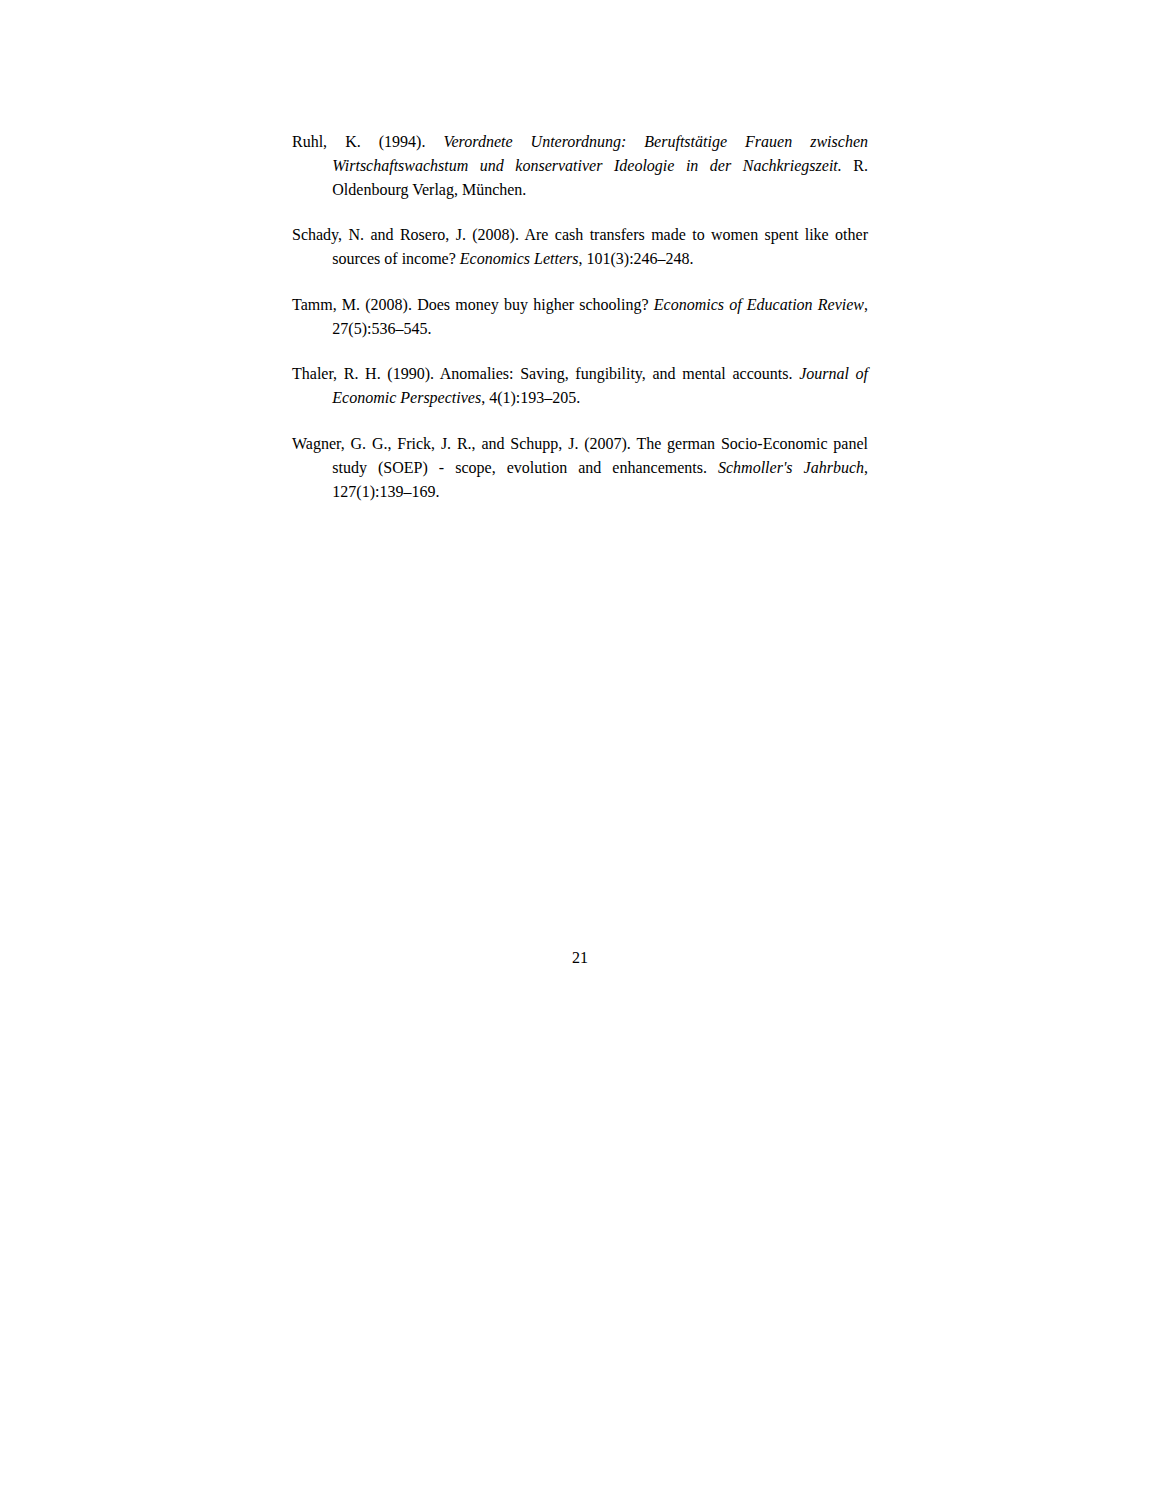Ruhl, K. (1994). Verordnete Unterordnung: Beruftstätige Frauen zwischen Wirtschaftswachstum und konservativer Ideologie in der Nachkriegszeit. R. Oldenbourg Verlag, München.
Schady, N. and Rosero, J. (2008). Are cash transfers made to women spent like other sources of income? Economics Letters, 101(3):246–248.
Tamm, M. (2008). Does money buy higher schooling? Economics of Education Review, 27(5):536–545.
Thaler, R. H. (1990). Anomalies: Saving, fungibility, and mental accounts. Journal of Economic Perspectives, 4(1):193–205.
Wagner, G. G., Frick, J. R., and Schupp, J. (2007). The german Socio-Economic panel study (SOEP) - scope, evolution and enhancements. Schmoller's Jahrbuch, 127(1):139–169.
21